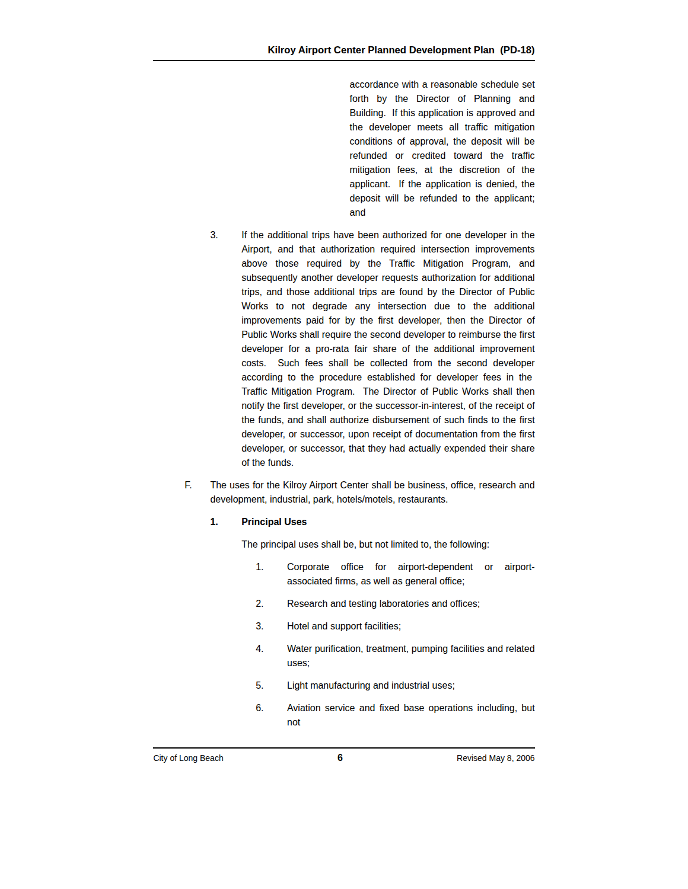Kilroy Airport Center Planned Development Plan (PD-18)
accordance with a reasonable schedule set forth by the Director of Planning and Building. If this application is approved and the developer meets all traffic mitigation conditions of approval, the deposit will be refunded or credited toward the traffic mitigation fees, at the discretion of the applicant. If the application is denied, the deposit will be refunded to the applicant; and
3. If the additional trips have been authorized for one developer in the Airport, and that authorization required intersection improvements above those required by the Traffic Mitigation Program, and subsequently another developer requests authorization for additional trips, and those additional trips are found by the Director of Public Works to not degrade any intersection due to the additional improvements paid for by the first developer, then the Director of Public Works shall require the second developer to reimburse the first developer for a pro-rata fair share of the additional improvement costs. Such fees shall be collected from the second developer according to the procedure established for developer fees in the Traffic Mitigation Program. The Director of Public Works shall then notify the first developer, or the successor-in-interest, of the receipt of the funds, and shall authorize disbursement of such finds to the first developer, or successor, upon receipt of documentation from the first developer, or successor, that they had actually expended their share of the funds.
F. The uses for the Kilroy Airport Center shall be business, office, research and development, industrial, park, hotels/motels, restaurants.
1. Principal Uses
The principal uses shall be, but not limited to, the following:
1. Corporate office for airport-dependent or airport-associated firms, as well as general office;
2. Research and testing laboratories and offices;
3. Hotel and support facilities;
4. Water purification, treatment, pumping facilities and related uses;
5. Light manufacturing and industrial uses;
6. Aviation service and fixed base operations including, but not
City of Long Beach 6 Revised May 8, 2006